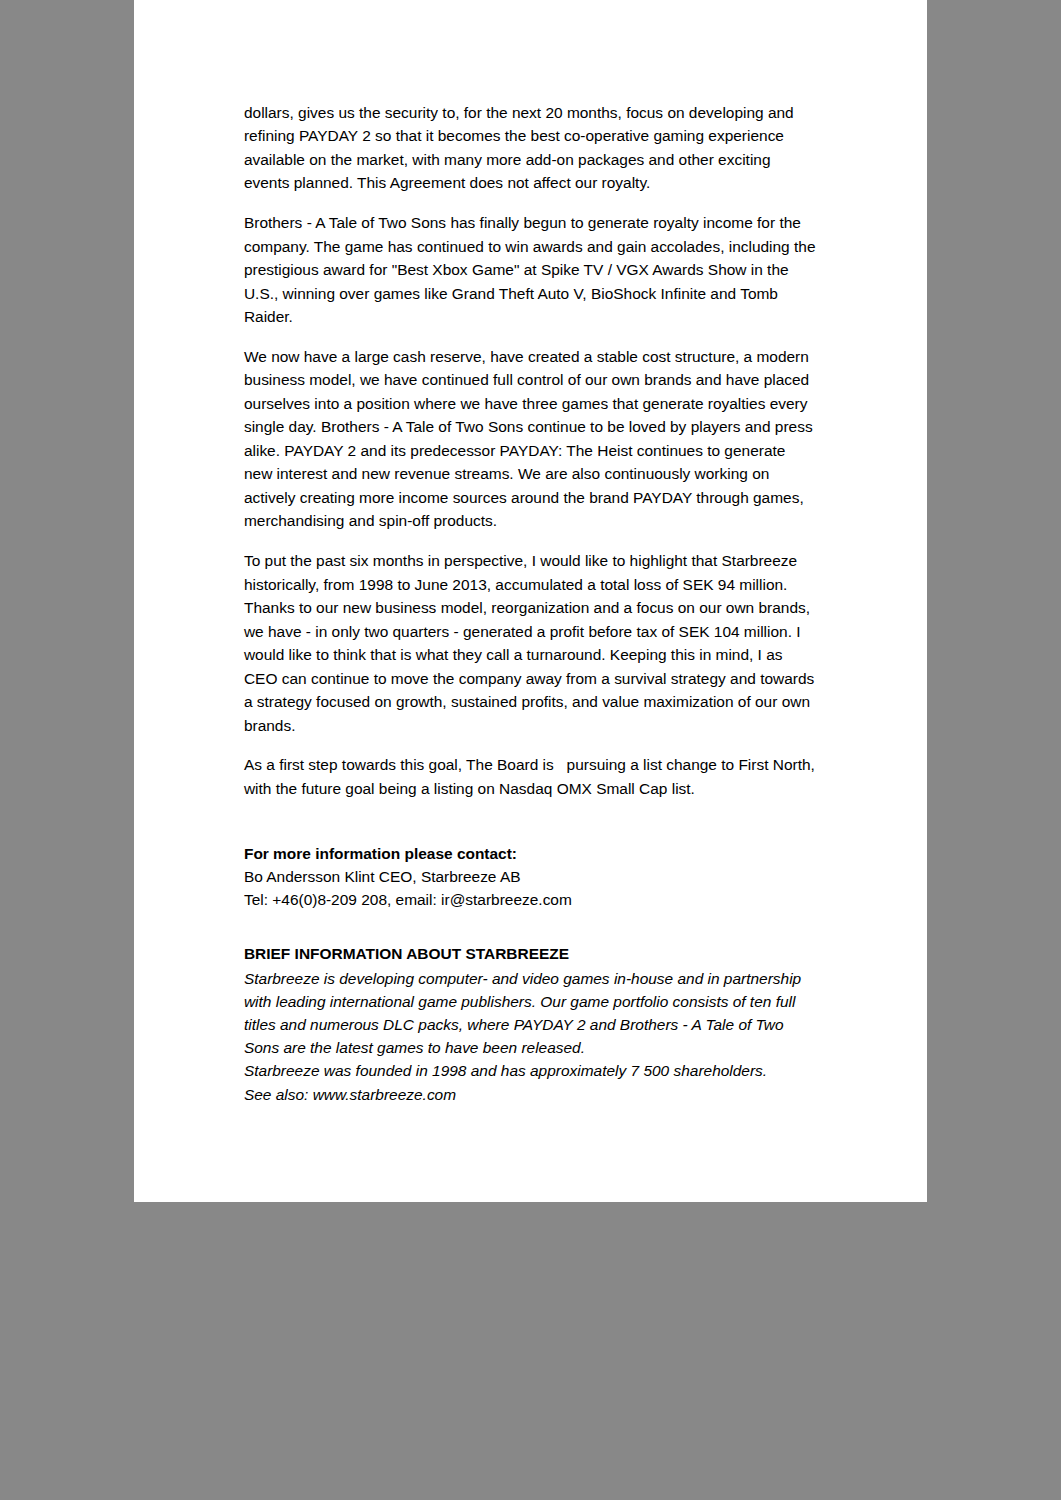dollars, gives us the security to, for the next 20 months, focus on developing and refining PAYDAY 2 so that it becomes the best co-operative gaming experience available on the market, with many more add-on packages and other exciting events planned. This Agreement does not affect our royalty.
Brothers - A Tale of Two Sons has finally begun to generate royalty income for the company. The game has continued to win awards and gain accolades, including the prestigious award for "Best Xbox Game" at Spike TV / VGX Awards Show in the U.S., winning over games like Grand Theft Auto V, BioShock Infinite and Tomb Raider.
We now have a large cash reserve, have created a stable cost structure, a modern business model, we have continued full control of our own brands and have placed ourselves into a position where we have three games that generate royalties every single day. Brothers - A Tale of Two Sons continue to be loved by players and press alike. PAYDAY 2 and its predecessor PAYDAY: The Heist continues to generate new interest and new revenue streams. We are also continuously working on actively creating more income sources around the brand PAYDAY through games, merchandising and spin-off products.
To put the past six months in perspective, I would like to highlight that Starbreeze historically, from 1998 to June 2013, accumulated a total loss of SEK 94 million. Thanks to our new business model, reorganization and a focus on our own brands, we have - in only two quarters - generated a profit before tax of SEK 104 million. I would like to think that is what they call a turnaround. Keeping this in mind, I as CEO can continue to move the company away from a survival strategy and towards a strategy focused on growth, sustained profits, and value maximization of our own brands.
As a first step towards this goal, The Board is pursuing a list change to First North, with the future goal being a listing on Nasdaq OMX Small Cap list.
For more information please contact:
Bo Andersson Klint CEO, Starbreeze AB
Tel: +46(0)8-209 208, email: ir@starbreeze.com
BRIEF INFORMATION ABOUT STARBREEZE
Starbreeze is developing computer- and video games in-house and in partnership with leading international game publishers. Our game portfolio consists of ten full titles and numerous DLC packs, where PAYDAY 2 and Brothers - A Tale of Two Sons are the latest games to have been released.
Starbreeze was founded in 1998 and has approximately 7 500 shareholders.
See also: www.starbreeze.com